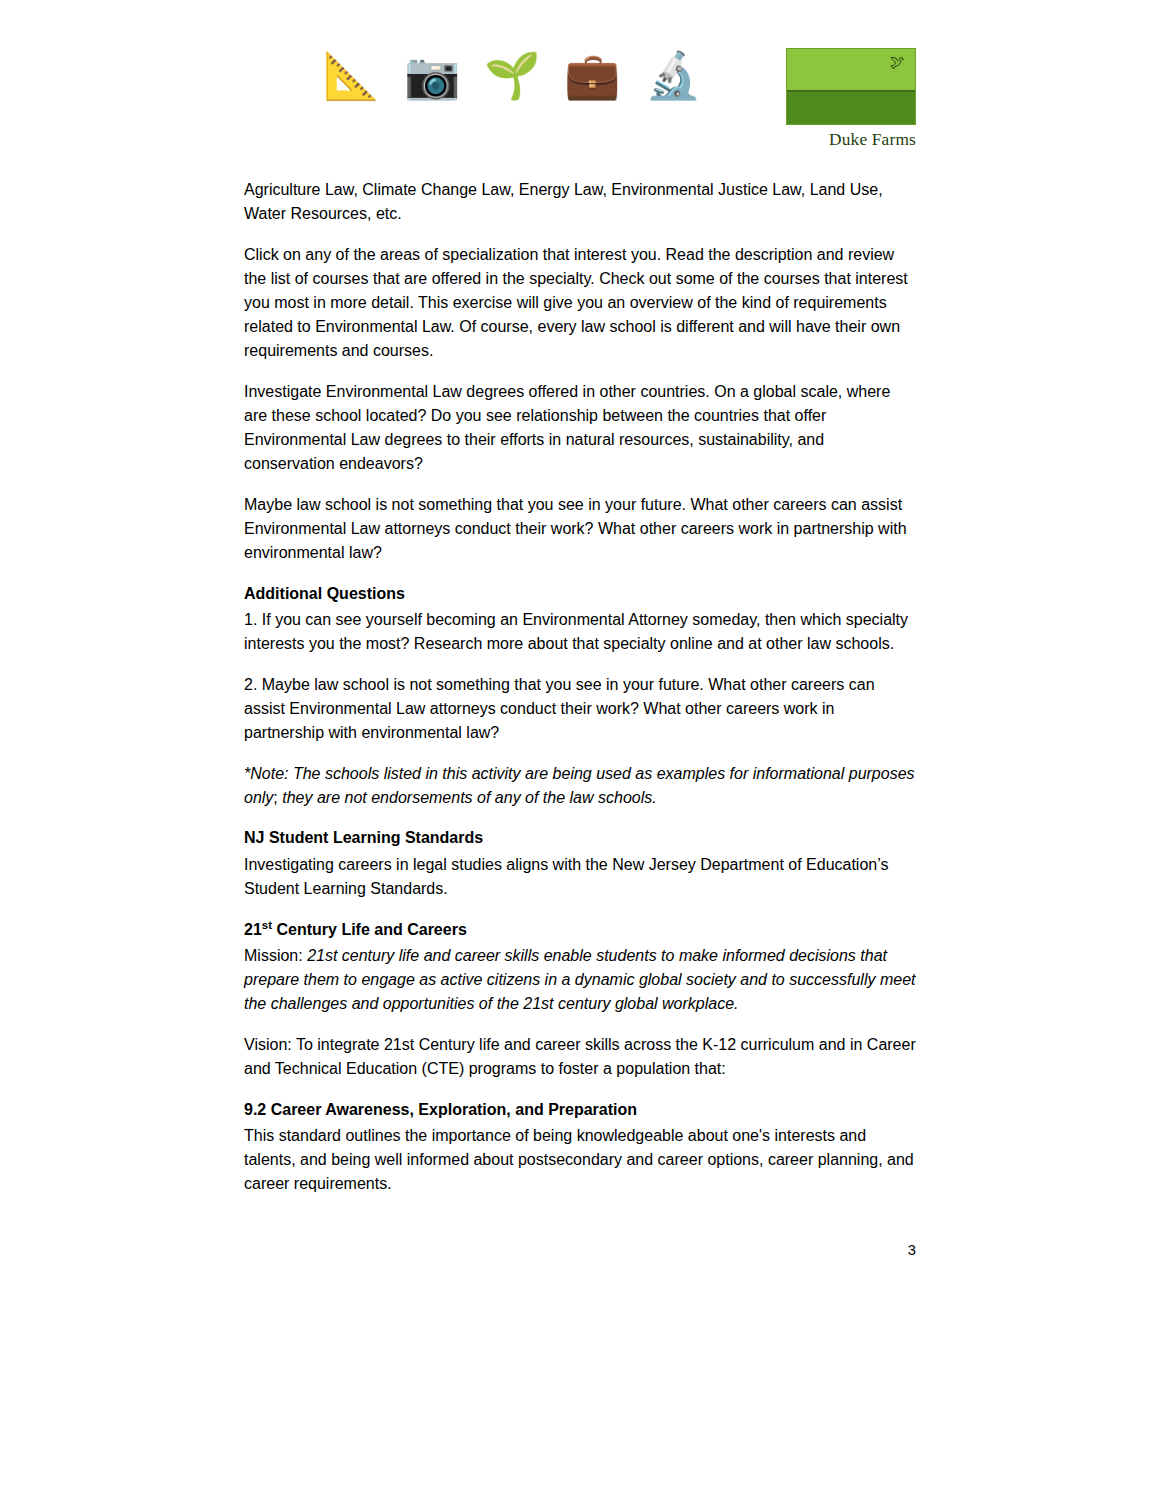📐 📷 🌱 💼 🔬
🕊
Duke Farms
Agriculture Law, Climate Change Law, Energy Law, Environmental Justice Law, Land Use, Water Resources, etc.
Click on any of the areas of specialization that interest you. Read the description and review the list of courses that are offered in the specialty. Check out some of the courses that interest you most in more detail. This exercise will give you an overview of the kind of requirements related to Environmental Law. Of course, every law school is different and will have their own requirements and courses.
Investigate Environmental Law degrees offered in other countries. On a global scale, where are these school located? Do you see relationship between the countries that offer Environmental Law degrees to their efforts in natural resources, sustainability, and conservation endeavors?
Maybe law school is not something that you see in your future. What other careers can assist Environmental Law attorneys conduct their work? What other careers work in partnership with environmental law?
Additional Questions
1. If you can see yourself becoming an Environmental Attorney someday, then which specialty interests you the most? Research more about that specialty online and at other law schools.
2. Maybe law school is not something that you see in your future. What other careers can assist Environmental Law attorneys conduct their work? What other careers work in partnership with environmental law?
*Note: The schools listed in this activity are being used as examples for informational purposes only; they are not endorsements of any of the law schools.
NJ Student Learning Standards
Investigating careers in legal studies aligns with the New Jersey Department of Education’s Student Learning Standards.
21st Century Life and Careers
Mission: 21st century life and career skills enable students to make informed decisions that prepare them to engage as active citizens in a dynamic global society and to successfully meet the challenges and opportunities of the 21st century global workplace.
Vision: To integrate 21st Century life and career skills across the K-12 curriculum and in Career and Technical Education (CTE) programs to foster a population that:
9.2 Career Awareness, Exploration, and Preparation
This standard outlines the importance of being knowledgeable about one's interests and talents, and being well informed about postsecondary and career options, career planning, and career requirements.
3